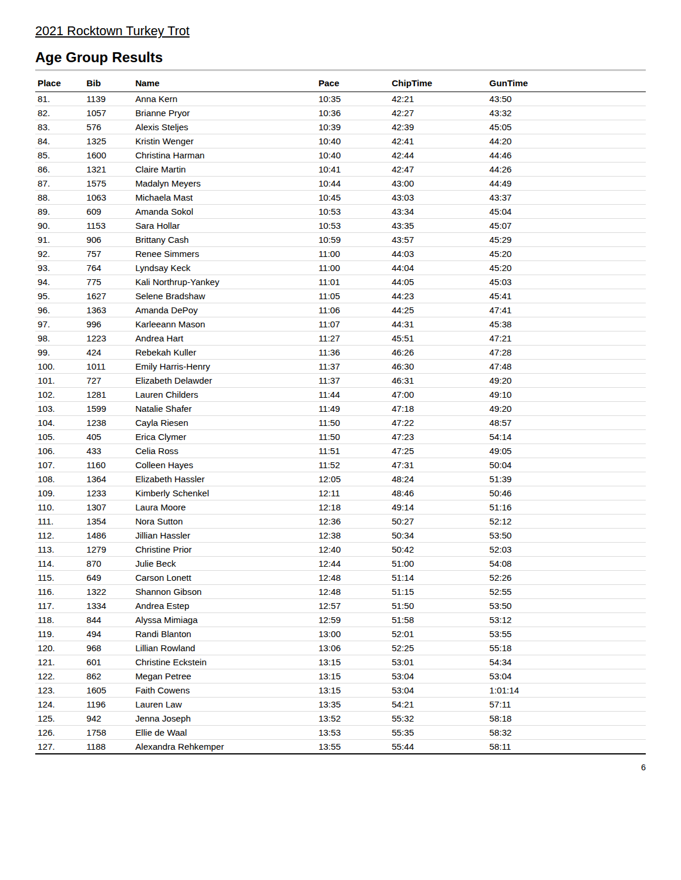2021 Rocktown Turkey Trot
Age Group Results
| Place | Bib | Name | Pace | ChipTime | GunTime |
| --- | --- | --- | --- | --- | --- |
| 81. | 1139 | Anna Kern | 10:35 | 42:21 | 43:50 |
| 82. | 1057 | Brianne Pryor | 10:36 | 42:27 | 43:32 |
| 83. | 576 | Alexis Steljes | 10:39 | 42:39 | 45:05 |
| 84. | 1325 | Kristin Wenger | 10:40 | 42:41 | 44:20 |
| 85. | 1600 | Christina Harman | 10:40 | 42:44 | 44:46 |
| 86. | 1321 | Claire Martin | 10:41 | 42:47 | 44:26 |
| 87. | 1575 | Madalyn Meyers | 10:44 | 43:00 | 44:49 |
| 88. | 1063 | Michaela Mast | 10:45 | 43:03 | 43:37 |
| 89. | 609 | Amanda Sokol | 10:53 | 43:34 | 45:04 |
| 90. | 1153 | Sara Hollar | 10:53 | 43:35 | 45:07 |
| 91. | 906 | Brittany Cash | 10:59 | 43:57 | 45:29 |
| 92. | 757 | Renee Simmers | 11:00 | 44:03 | 45:20 |
| 93. | 764 | Lyndsay Keck | 11:00 | 44:04 | 45:20 |
| 94. | 775 | Kali Northrup-Yankey | 11:01 | 44:05 | 45:03 |
| 95. | 1627 | Selene Bradshaw | 11:05 | 44:23 | 45:41 |
| 96. | 1363 | Amanda DePoy | 11:06 | 44:25 | 47:41 |
| 97. | 996 | Karleeann Mason | 11:07 | 44:31 | 45:38 |
| 98. | 1223 | Andrea Hart | 11:27 | 45:51 | 47:21 |
| 99. | 424 | Rebekah Kuller | 11:36 | 46:26 | 47:28 |
| 100. | 1011 | Emily Harris-Henry | 11:37 | 46:30 | 47:48 |
| 101. | 727 | Elizabeth Delawder | 11:37 | 46:31 | 49:20 |
| 102. | 1281 | Lauren Childers | 11:44 | 47:00 | 49:10 |
| 103. | 1599 | Natalie Shafer | 11:49 | 47:18 | 49:20 |
| 104. | 1238 | Cayla Riesen | 11:50 | 47:22 | 48:57 |
| 105. | 405 | Erica Clymer | 11:50 | 47:23 | 54:14 |
| 106. | 433 | Celia Ross | 11:51 | 47:25 | 49:05 |
| 107. | 1160 | Colleen Hayes | 11:52 | 47:31 | 50:04 |
| 108. | 1364 | Elizabeth Hassler | 12:05 | 48:24 | 51:39 |
| 109. | 1233 | Kimberly Schenkel | 12:11 | 48:46 | 50:46 |
| 110. | 1307 | Laura Moore | 12:18 | 49:14 | 51:16 |
| 111. | 1354 | Nora Sutton | 12:36 | 50:27 | 52:12 |
| 112. | 1486 | Jillian Hassler | 12:38 | 50:34 | 53:50 |
| 113. | 1279 | Christine Prior | 12:40 | 50:42 | 52:03 |
| 114. | 870 | Julie Beck | 12:44 | 51:00 | 54:08 |
| 115. | 649 | Carson Lonett | 12:48 | 51:14 | 52:26 |
| 116. | 1322 | Shannon Gibson | 12:48 | 51:15 | 52:55 |
| 117. | 1334 | Andrea Estep | 12:57 | 51:50 | 53:50 |
| 118. | 844 | Alyssa Mimiaga | 12:59 | 51:58 | 53:12 |
| 119. | 494 | Randi Blanton | 13:00 | 52:01 | 53:55 |
| 120. | 968 | Lillian Rowland | 13:06 | 52:25 | 55:18 |
| 121. | 601 | Christine Eckstein | 13:15 | 53:01 | 54:34 |
| 122. | 862 | Megan Petree | 13:15 | 53:04 | 53:04 |
| 123. | 1605 | Faith Cowens | 13:15 | 53:04 | 1:01:14 |
| 124. | 1196 | Lauren Law | 13:35 | 54:21 | 57:11 |
| 125. | 942 | Jenna Joseph | 13:52 | 55:32 | 58:18 |
| 126. | 1758 | Ellie de Waal | 13:53 | 55:35 | 58:32 |
| 127. | 1188 | Alexandra Rehkemper | 13:55 | 55:44 | 58:11 |
6